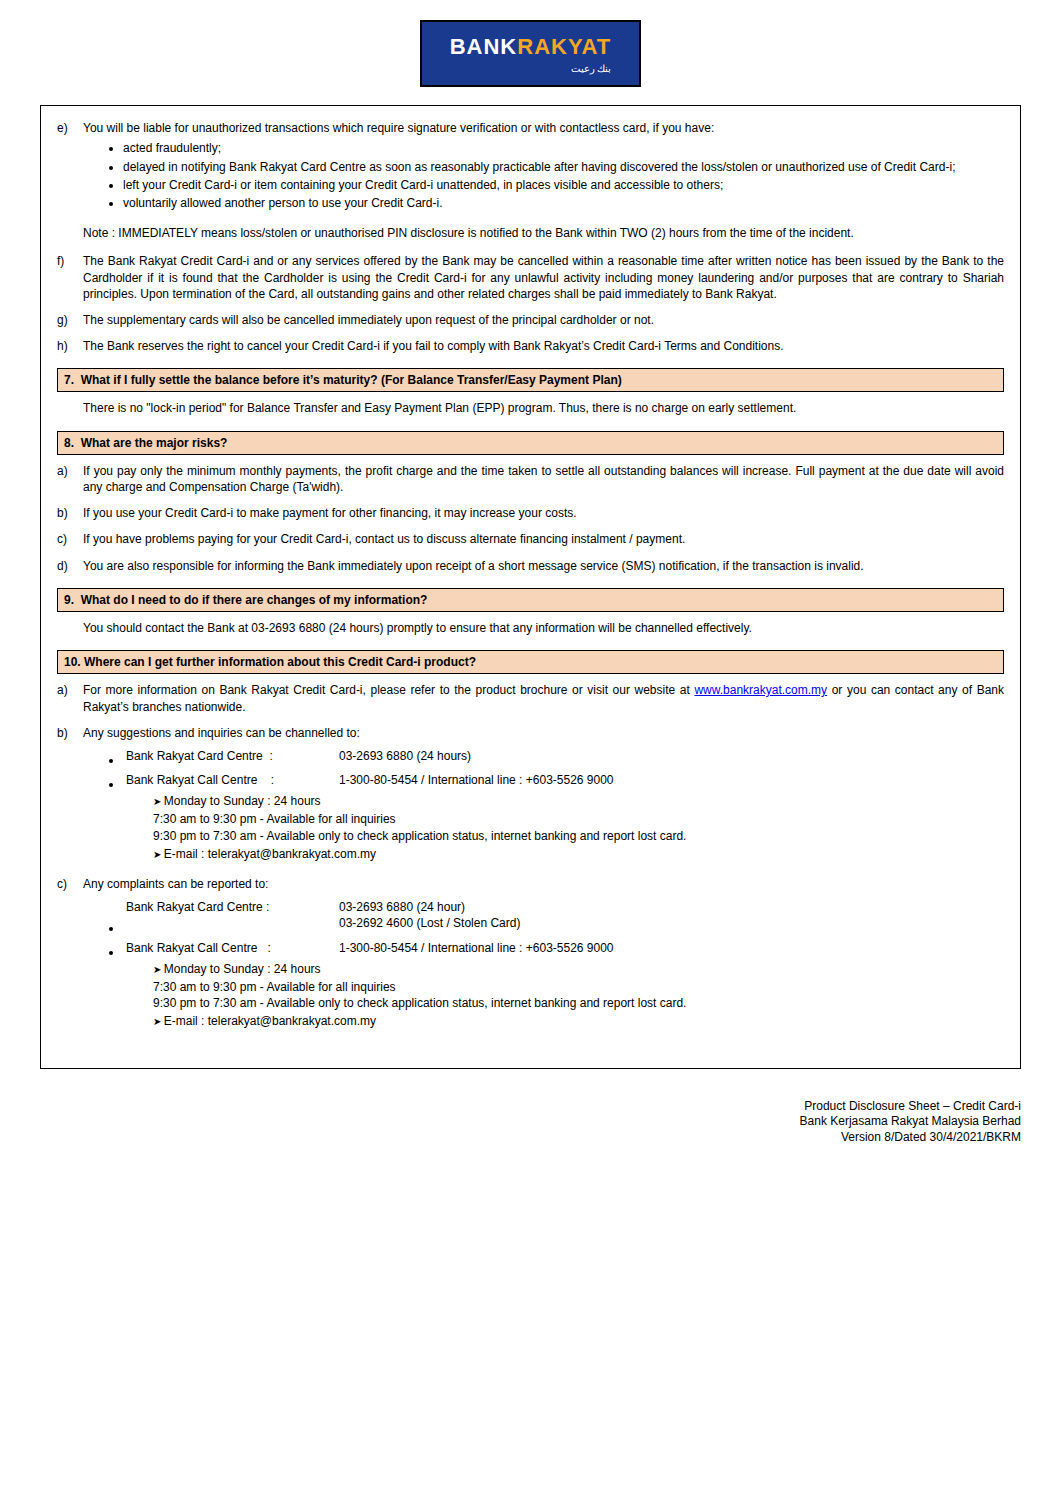BANK RAKYAT بنك رعيت
e)
You will be liable for unauthorized transactions which require signature verification or with contactless card, if you have:
acted fraudulently;
delayed in notifying Bank Rakyat Card Centre as soon as reasonably practicable after having discovered the loss/stolen or unauthorized use of Credit Card-i;
left your Credit Card-i or item containing your Credit Card-i unattended, in places visible and accessible to others;
voluntarily allowed another person to use your Credit Card-i.
Note : IMMEDIATELY means loss/stolen or unauthorised PIN disclosure is notified to the Bank within TWO (2) hours from the time of the incident.
f)
The Bank Rakyat Credit Card-i and or any services offered by the Bank may be cancelled within a reasonable time after written notice has been issued by the Bank to the Cardholder if it is found that the Cardholder is using the Credit Card-i for any unlawful activity including money laundering and/or purposes that are contrary to Shariah principles. Upon termination of the Card, all outstanding gains and other related charges shall be paid immediately to Bank Rakyat.
g)
The supplementary cards will also be cancelled immediately upon request of the principal cardholder or not.
h)
The Bank reserves the right to cancel your Credit Card-i if you fail to comply with Bank Rakyat’s Credit Card-i Terms and Conditions.
7. What if I fully settle the balance before it’s maturity? (For Balance Transfer/Easy Payment Plan)
There is no "lock-in period" for Balance Transfer and Easy Payment Plan (EPP) program. Thus, there is no charge on early settlement.
8. What are the major risks?
a)
If you pay only the minimum monthly payments, the profit charge and the time taken to settle all outstanding balances will increase. Full payment at the due date will avoid any charge and Compensation Charge (Ta'widh).
b)
If you use your Credit Card-i to make payment for other financing, it may increase your costs.
c)
If you have problems paying for your Credit Card-i, contact us to discuss alternate financing instalment / payment.
d)
You are also responsible for informing the Bank immediately upon receipt of a short message service (SMS) notification, if the transaction is invalid.
9. What do I need to do if there are changes of my information?
You should contact the Bank at 03-2693 6880 (24 hours) promptly to ensure that any information will be channelled effectively.
10. Where can I get further information about this Credit Card-i product?
a)
For more information on Bank Rakyat Credit Card-i, please refer to the product brochure or visit our website at www.bankrakyat.com.my or you can contact any of Bank Rakyat’s branches nationwide.
b)
Any suggestions and inquiries can be channelled to:
| Bank Rakyat Card Centre : | 03-2693 6880 (24 hours) |
| Bank Rakyat Call Centre : | 1-300-80-5454 / International line : +603-5526 9000 |
Monday to Sunday : 24 hours
7:30 am to 9:30 pm - Available for all inquiries
9:30 pm to 7:30 am - Available only to check application status, internet banking and report lost card.
E-mail : telerakyat@bankrakyat.com.my
c)
Any complaints can be reported to:
| Bank Rakyat Card Centre : | 03-2693 6880 (24 hour) 03-2692 4600 (Lost / Stolen Card) |
| Bank Rakyat Call Centre : | 1-300-80-5454 / International line : +603-5526 9000 |
Monday to Sunday : 24 hours
7:30 am to 9:30 pm - Available for all inquiries
9:30 pm to 7:30 am - Available only to check application status, internet banking and report lost card.
E-mail : telerakyat@bankrakyat.com.my
Product Disclosure Sheet – Credit Card-i
Bank Kerjasama Rakyat Malaysia Berhad
Version 8/Dated 30/4/2021/BKRM